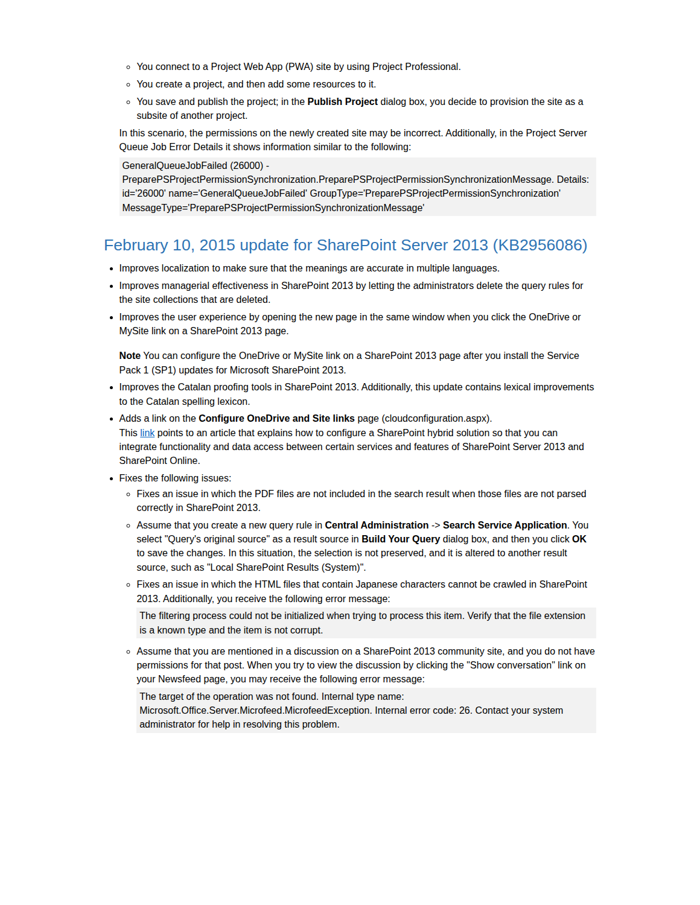You connect to a Project Web App (PWA) site by using Project Professional.
You create a project, and then add some resources to it.
You save and publish the project; in the Publish Project dialog box, you decide to provision the site as a subsite of another project.
In this scenario, the permissions on the newly created site may be incorrect. Additionally, in the Project Server Queue Job Error Details it shows information similar to the following:
GeneralQueueJobFailed (26000) - PreparePSProjectPermissionSynchronization.PreparePSProjectPermissionSynchronizationMessage. Details: id='26000' name='GeneralQueueJobFailed' GroupType='PreparePSProjectPermissionSynchronization' MessageType='PreparePSProjectPermissionSynchronizationMessage'
February 10, 2015 update for SharePoint Server 2013 (KB2956086)
Improves localization to make sure that the meanings are accurate in multiple languages.
Improves managerial effectiveness in SharePoint 2013 by letting the administrators delete the query rules for the site collections that are deleted.
Improves the user experience by opening the new page in the same window when you click the OneDrive or MySite link on a SharePoint 2013 page.
Note You can configure the OneDrive or MySite link on a SharePoint 2013 page after you install the Service Pack 1 (SP1) updates for Microsoft SharePoint 2013.
Improves the Catalan proofing tools in SharePoint 2013. Additionally, this update contains lexical improvements to the Catalan spelling lexicon.
Adds a link on the Configure OneDrive and Site links page (cloudconfiguration.aspx).
This link points to an article that explains how to configure a SharePoint hybrid solution so that you can integrate functionality and data access between certain services and features of SharePoint Server 2013 and SharePoint Online.
Fixes the following issues:
Fixes an issue in which the PDF files are not included in the search result when those files are not parsed correctly in SharePoint 2013.
Assume that you create a new query rule in Central Administration -> Search Service Application. You select "Query's original source" as a result source in Build Your Query dialog box, and then you click OK to save the changes. In this situation, the selection is not preserved, and it is altered to another result source, such as "Local SharePoint Results (System)".
Fixes an issue in which the HTML files that contain Japanese characters cannot be crawled in SharePoint 2013. Additionally, you receive the following error message: The filtering process could not be initialized when trying to process this item. Verify that the file extension is a known type and the item is not corrupt.
Assume that you are mentioned in a discussion on a SharePoint 2013 community site, and you do not have permissions for that post. When you try to view the discussion by clicking the "Show conversation" link on your Newsfeed page, you may receive the following error message: The target of the operation was not found. Internal type name: Microsoft.Office.Server.Microfeed.MicrofeedException. Internal error code: 26. Contact your system administrator for help in resolving this problem.